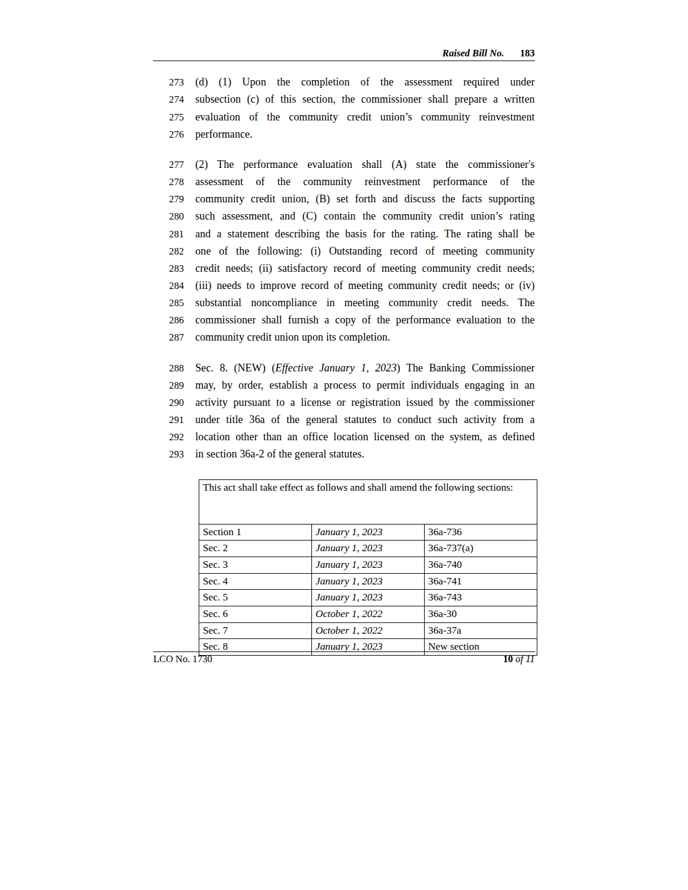Raised Bill No. 183
273(d) (1) Upon the completion of the assessment required under
274 subsection (c) of this section, the commissioner shall prepare a written
275 evaluation of the community credit union’s community reinvestment
276 performance.
277(2) The performance evaluation shall (A) state the commissioner's
278 assessment of the community reinvestment performance of the
279 community credit union, (B) set forth and discuss the facts supporting
280 such assessment, and (C) contain the community credit union’s rating
281 and a statement describing the basis for the rating. The rating shall be
282 one of the following: (i) Outstanding record of meeting community
283 credit needs; (ii) satisfactory record of meeting community credit needs;
284(iii) needs to improve record of meeting community credit needs; or (iv)
285 substantial noncompliance in meeting community credit needs. The
286 commissioner shall furnish a copy of the performance evaluation to the
287 community credit union upon its completion.
288 Sec. 8. (NEW) (Effective January 1, 2023) The Banking Commissioner
289 may, by order, establish a process to permit individuals engaging in an
290 activity pursuant to a license or registration issued by the commissioner
291 under title 36a of the general statutes to conduct such activity from a
292 location other than an office location licensed on the system, as defined
293 in section 36a-2 of the general statutes.
| This act shall take effect as follows and shall amend the following sections: |
| Section 1 | January 1, 2023 | 36a-736 |
| Sec. 2 | January 1, 2023 | 36a-737(a) |
| Sec. 3 | January 1, 2023 | 36a-740 |
| Sec. 4 | January 1, 2023 | 36a-741 |
| Sec. 5 | January 1, 2023 | 36a-743 |
| Sec. 6 | October 1, 2022 | 36a-30 |
| Sec. 7 | October 1, 2022 | 36a-37a |
| Sec. 8 | January 1, 2023 | New section |
LCO No. 1730
10 of 11